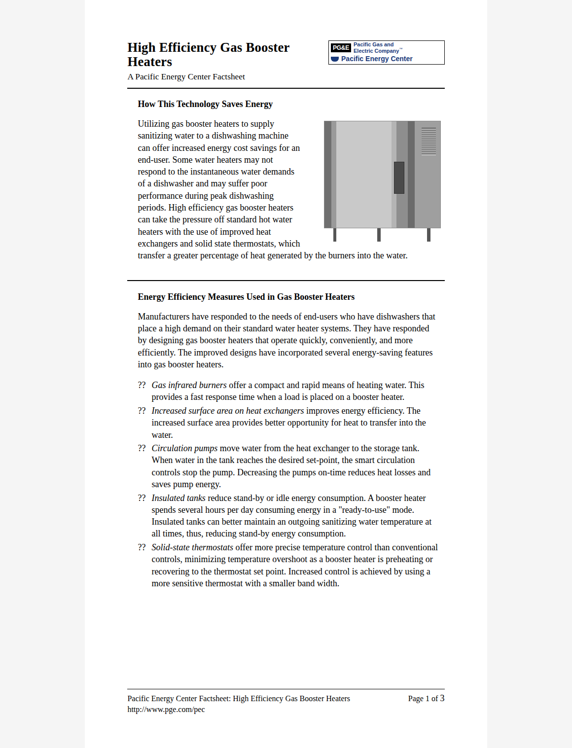High Efficiency Gas Booster Heaters
A Pacific Energy Center Factsheet
PG&E Pacific Gas and
Electric Company™
Pacific Energy Center
How This Technology Saves Energy
Utilizing gas booster heaters to supply sanitizing water to a dishwashing machine can offer increased energy cost savings for an end-user. Some water heaters may not respond to the instantaneous water demands of a dishwasher and may suffer poor performance during peak dishwashing periods. High efficiency gas booster heaters can take the pressure off standard hot water heaters with the use of improved heat exchangers and solid state thermostats, which transfer a greater percentage of heat generated by the burners into the water.
Energy Efficiency Measures Used in Gas Booster Heaters
Manufacturers have responded to the needs of end-users who have dishwashers that place a high demand on their standard water heater systems. They have responded by designing gas booster heaters that operate quickly, conveniently, and more efficiently. The improved designs have incorporated several energy-saving features into gas booster heaters.
Gas infrared burners offer a compact and rapid means of heating water. This provides a fast response time when a load is placed on a booster heater.
Increased surface area on heat exchangers improves energy efficiency. The increased surface area provides better opportunity for heat to transfer into the water.
Circulation pumps move water from the heat exchanger to the storage tank. When water in the tank reaches the desired set-point, the smart circulation controls stop the pump. Decreasing the pumps on-time reduces heat losses and saves pump energy.
Insulated tanks reduce stand-by or idle energy consumption. A booster heater spends several hours per day consuming energy in a "ready-to-use" mode. Insulated tanks can better maintain an outgoing sanitizing water temperature at all times, thus, reducing stand-by energy consumption.
Solid-state thermostats offer more precise temperature control than conventional controls, minimizing temperature overshoot as a booster heater is preheating or recovering to the thermostat set point. Increased control is achieved by using a more sensitive thermostat with a smaller band width.
Pacific Energy Center Factsheet: High Efficiency Gas Booster Heaters http://www.pge.com/pec
Page 1 of 3